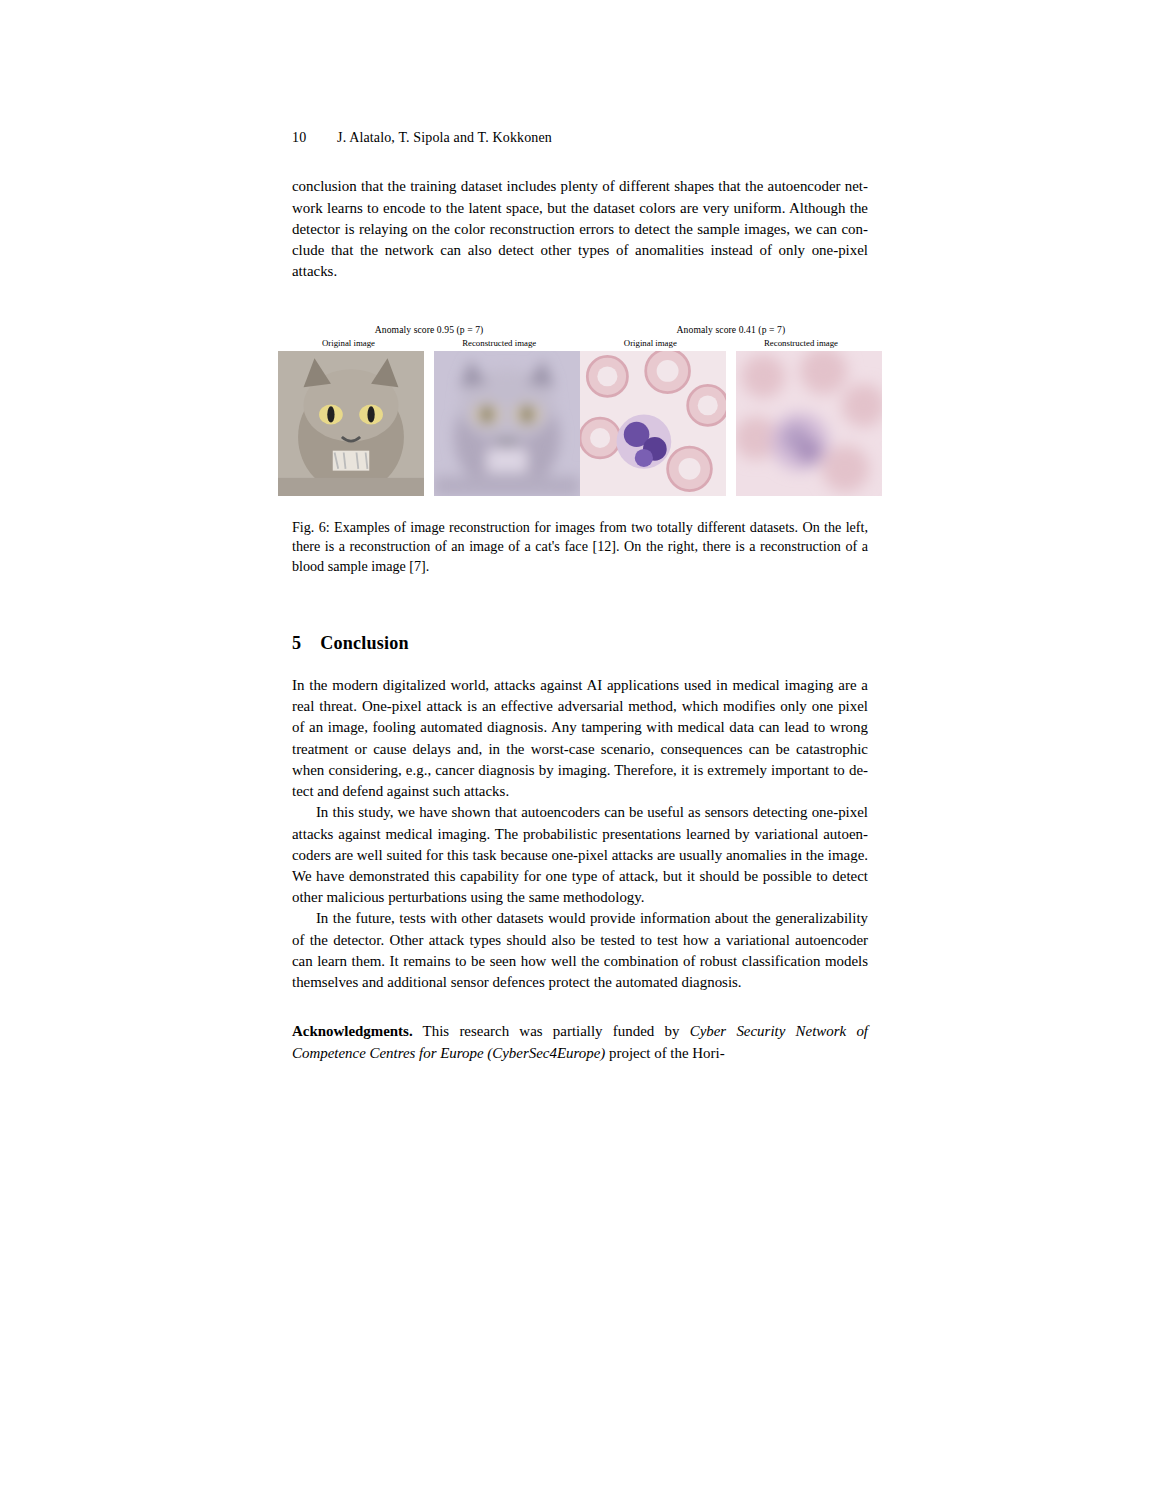10 J. Alatalo, T. Sipola and T. Kokkonen
conclusion that the training dataset includes plenty of different shapes that the autoencoder network learns to encode to the latent space, but the dataset colors are very uniform. Although the detector is relaying on the color reconstruction errors to detect the sample images, we can conclude that the network can also detect other types of anomalities instead of only one-pixel attacks.
Anomaly score 0.95 (p = 7)
Original image Reconstructed image
Anomaly score 0.41 (p = 7)
Original image Reconstructed image
Fig. 6: Examples of image reconstruction for images from two totally different datasets. On the left, there is a reconstruction of an image of a cat's face [12]. On the right, there is a reconstruction of a blood sample image [7].
5 Conclusion
In the modern digitalized world, attacks against AI applications used in medical imaging are a real threat. One-pixel attack is an effective adversarial method, which modifies only one pixel of an image, fooling automated diagnosis. Any tampering with medical data can lead to wrong treatment or cause delays and, in the worst-case scenario, consequences can be catastrophic when considering, e.g., cancer diagnosis by imaging. Therefore, it is extremely important to detect and defend against such attacks.
In this study, we have shown that autoencoders can be useful as sensors detecting one-pixel attacks against medical imaging. The probabilistic presentations learned by variational autoencoders are well suited for this task because one-pixel attacks are usually anomalies in the image. We have demonstrated this capability for one type of attack, but it should be possible to detect other malicious perturbations using the same methodology.
In the future, tests with other datasets would provide information about the generalizability of the detector. Other attack types should also be tested to test how a variational autoencoder can learn them. It remains to be seen how well the combination of robust classification models themselves and additional sensor defences protect the automated diagnosis.
Acknowledgments. This research was partially funded by Cyber Security Network of Competence Centres for Europe (CyberSec4Europe) project of the Hori-